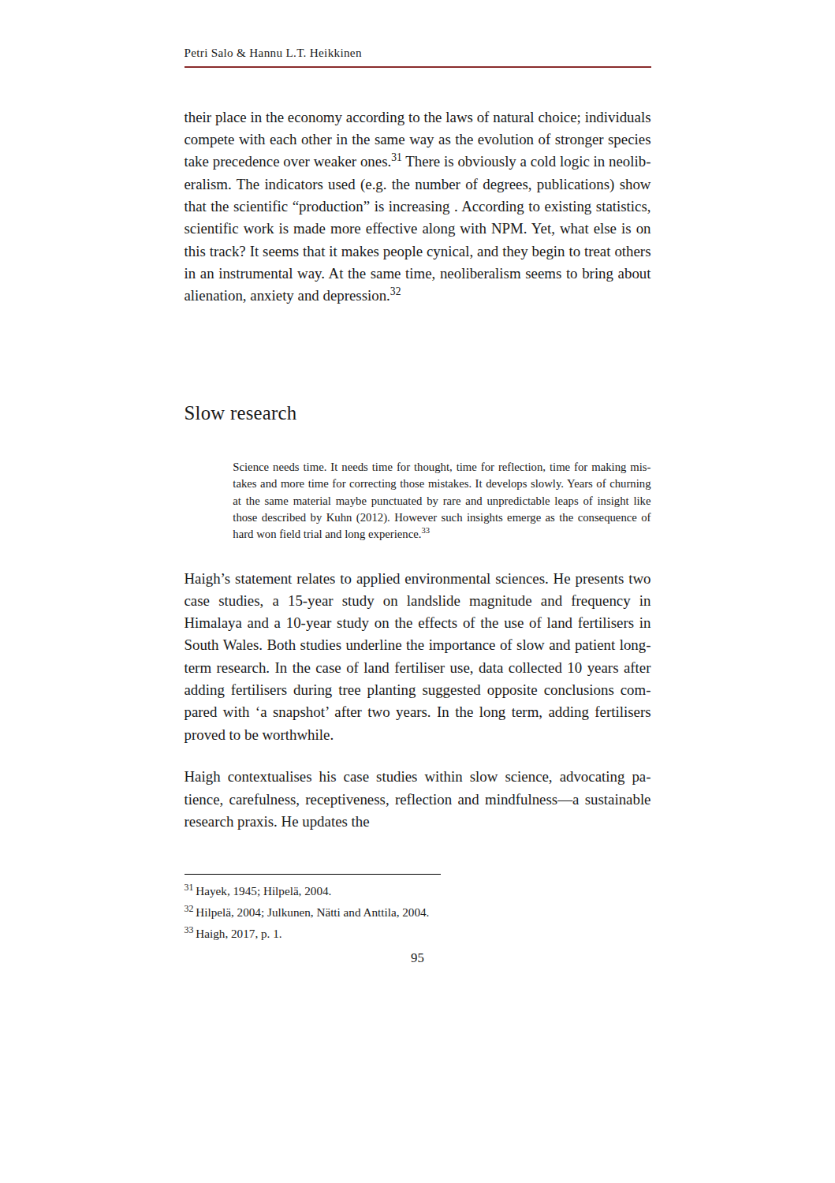Petri Salo & Hannu L.T. Heikkinen
their place in the economy according to the laws of natural choice; individuals compete with each other in the same way as the evolution of stronger species take precedence over weaker ones.31 There is obviously a cold logic in neoliberalism. The indicators used (e.g. the number of degrees, publications) show that the scientific “production” is increasing . According to existing statistics, scientific work is made more effective along with NPM. Yet, what else is on this track? It seems that it makes people cynical, and they begin to treat others in an instrumental way. At the same time, neoliberalism seems to bring about alienation, anxiety and depression.32
Slow research
Science needs time. It needs time for thought, time for reflection, time for making mistakes and more time for correcting those mistakes. It develops slowly. Years of churning at the same material maybe punctuated by rare and unpredictable leaps of insight like those described by Kuhn (2012). However such insights emerge as the consequence of hard won field trial and long experience.33
Haigh’s statement relates to applied environmental sciences. He presents two case studies, a 15-year study on landslide magnitude and frequency in Himalaya and a 10-year study on the effects of the use of land fertilisers in South Wales. Both studies underline the importance of slow and patient long-term research. In the case of land fertiliser use, data collected 10 years after adding fertilisers during tree planting suggested opposite conclusions compared with ‘a snapshot’ after two years. In the long term, adding fertilisers proved to be worthwhile.
Haigh contextualises his case studies within slow science, advocating patience, carefulness, receptiveness, reflection and mindfulness—a sustainable research praxis. He updates the
31 Hayek, 1945; Hilpelä, 2004.
32 Hilpelä, 2004; Julkunen, Nätti and Anttila, 2004.
33 Haigh, 2017, p. 1.
95